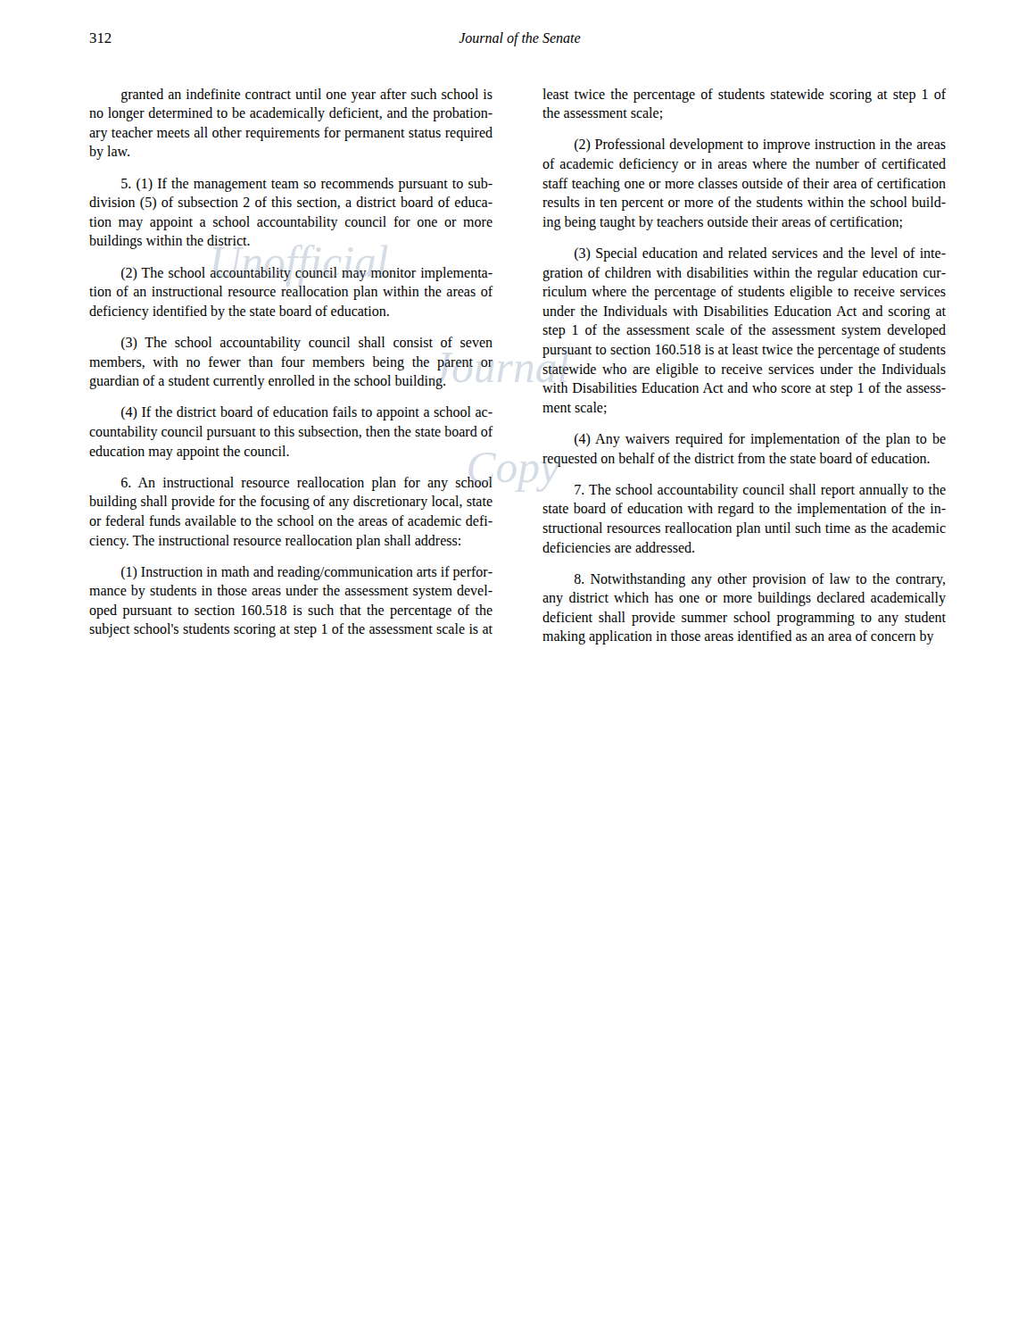312
Journal of the Senate
Unofficial
Journal
Copy
granted an indefinite contract until one year after such school is no longer determined to be academically deficient, and the probationary teacher meets all other requirements for permanent status required by law.
5. (1) If the management team so recommends pursuant to subdivision (5) of subsection 2 of this section, a district board of education may appoint a school accountability council for one or more buildings within the district.
(2) The school accountability council may monitor implementation of an instructional resource reallocation plan within the areas of deficiency identified by the state board of education.
(3) The school accountability council shall consist of seven members, with no fewer than four members being the parent or guardian of a student currently enrolled in the school building.
(4) If the district board of education fails to appoint a school accountability council pursuant to this subsection, then the state board of education may appoint the council.
6. An instructional resource reallocation plan for any school building shall provide for the focusing of any discretionary local, state or federal funds available to the school on the areas of academic deficiency. The instructional resource reallocation plan shall address:
(1) Instruction in math and reading/communication arts if performance by students in those areas under the assessment system developed pursuant to section 160.518 is such that the percentage of the subject school's students scoring at step 1 of the assessment scale is at least twice the percentage of students statewide scoring at step 1 of the assessment scale;
(2) Professional development to improve instruction in the areas of academic deficiency or in areas where the number of certificated staff teaching one or more classes outside of their area of certification results in ten percent or more of the students within the school building being taught by teachers outside their areas of certification;
(3) Special education and related services and the level of integration of children with disabilities within the regular education curriculum where the percentage of students eligible to receive services under the Individuals with Disabilities Education Act and scoring at step 1 of the assessment scale of the assessment system developed pursuant to section 160.518 is at least twice the percentage of students statewide who are eligible to receive services under the Individuals with Disabilities Education Act and who score at step 1 of the assessment scale;
(4) Any waivers required for implementation of the plan to be requested on behalf of the district from the state board of education.
7. The school accountability council shall report annually to the state board of education with regard to the implementation of the instructional resources reallocation plan until such time as the academic deficiencies are addressed.
8. Notwithstanding any other provision of law to the contrary, any district which has one or more buildings declared academically deficient shall provide summer school programming to any student making application in those areas identified as an area of concern by